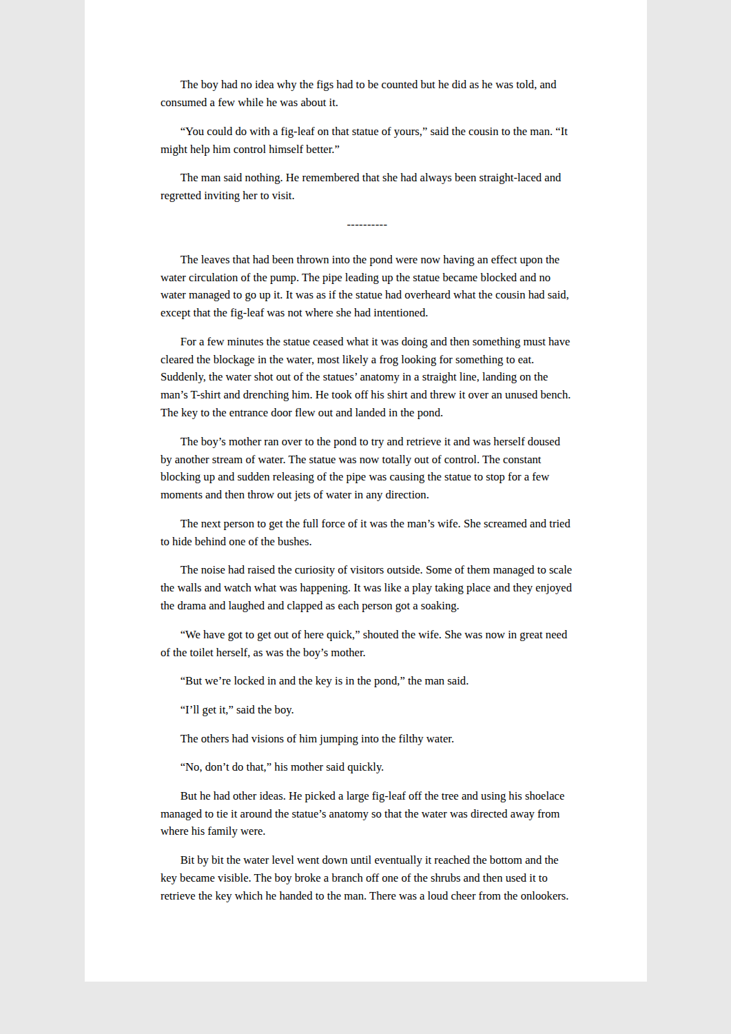The boy had no idea why the figs had to be counted but he did as he was told, and consumed a few while he was about it.
“You could do with a fig-leaf on that statue of yours,” said the cousin to the man. “It might help him control himself better.”
The man said nothing. He remembered that she had always been straight-laced and regretted inviting her to visit.
----------
The leaves that had been thrown into the pond were now having an effect upon the water circulation of the pump. The pipe leading up the statue became blocked and no water managed to go up it. It was as if the statue had overheard what the cousin had said, except that the fig-leaf was not where she had intentioned.
For a few minutes the statue ceased what it was doing and then something must have cleared the blockage in the water, most likely a frog looking for something to eat. Suddenly, the water shot out of the statues’ anatomy in a straight line, landing on the man’s T-shirt and drenching him. He took off his shirt and threw it over an unused bench. The key to the entrance door flew out and landed in the pond.
The boy’s mother ran over to the pond to try and retrieve it and was herself doused by another stream of water. The statue was now totally out of control. The constant blocking up and sudden releasing of the pipe was causing the statue to stop for a few moments and then throw out jets of water in any direction.
The next person to get the full force of it was the man’s wife. She screamed and tried to hide behind one of the bushes.
The noise had raised the curiosity of visitors outside. Some of them managed to scale the walls and watch what was happening. It was like a play taking place and they enjoyed the drama and laughed and clapped as each person got a soaking.
“We have got to get out of here quick,” shouted the wife. She was now in great need of the toilet herself, as was the boy’s mother.
“But we’re locked in and the key is in the pond,” the man said.
“I’ll get it,” said the boy.
The others had visions of him jumping into the filthy water.
“No, don’t do that,” his mother said quickly.
But he had other ideas. He picked a large fig-leaf off the tree and using his shoelace managed to tie it around the statue’s anatomy so that the water was directed away from where his family were.
Bit by bit the water level went down until eventually it reached the bottom and the key became visible. The boy broke a branch off one of the shrubs and then used it to retrieve the key which he handed to the man. There was a loud cheer from the onlookers.